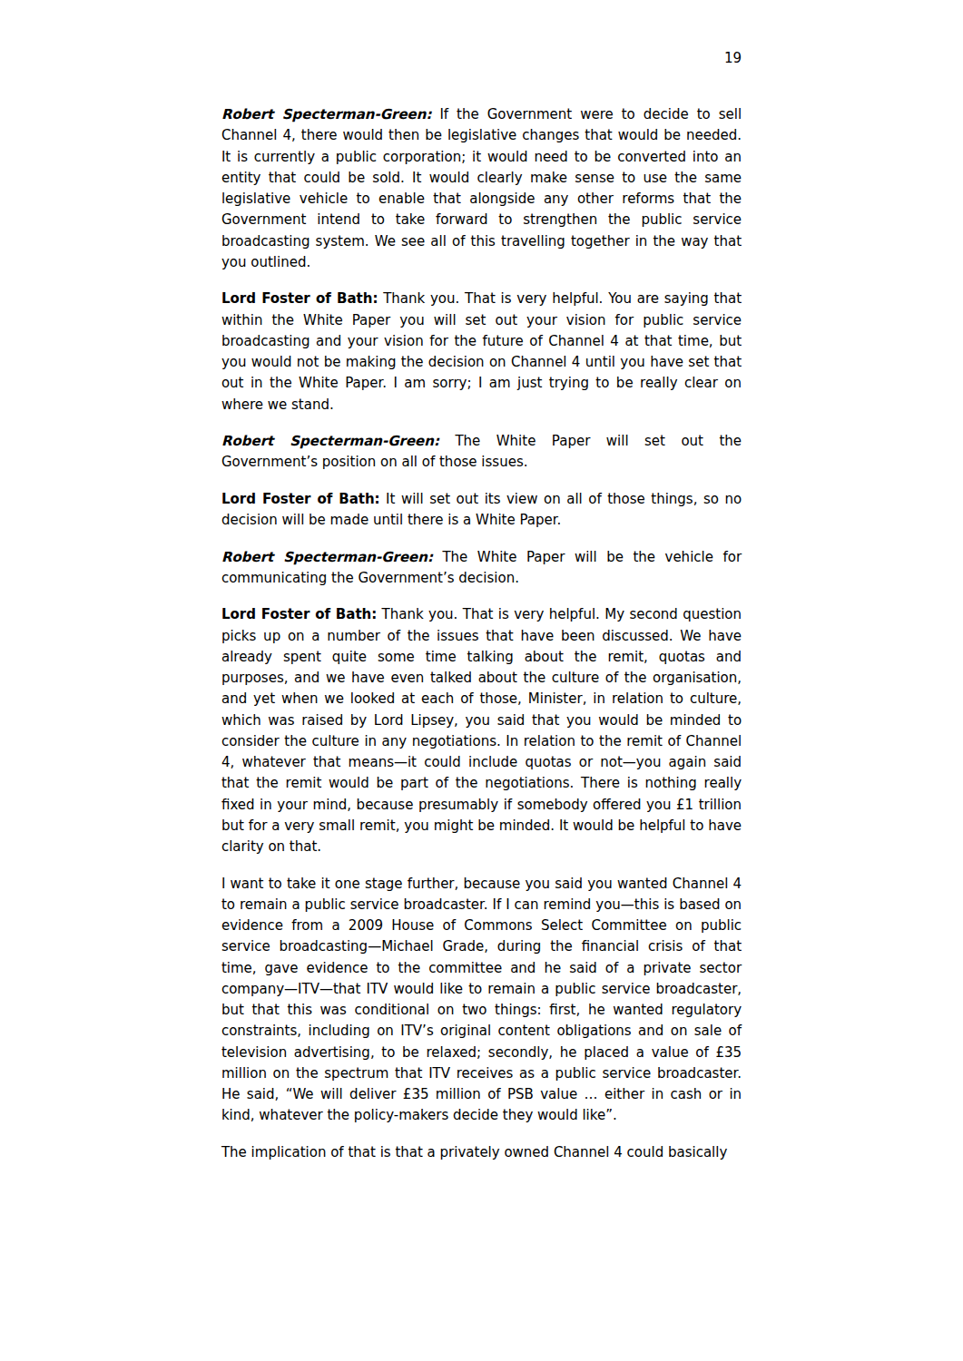19
Robert Specterman-Green: If the Government were to decide to sell Channel 4, there would then be legislative changes that would be needed. It is currently a public corporation; it would need to be converted into an entity that could be sold. It would clearly make sense to use the same legislative vehicle to enable that alongside any other reforms that the Government intend to take forward to strengthen the public service broadcasting system. We see all of this travelling together in the way that you outlined.
Lord Foster of Bath: Thank you. That is very helpful. You are saying that within the White Paper you will set out your vision for public service broadcasting and your vision for the future of Channel 4 at that time, but you would not be making the decision on Channel 4 until you have set that out in the White Paper. I am sorry; I am just trying to be really clear on where we stand.
Robert Specterman-Green: The White Paper will set out the Government’s position on all of those issues.
Lord Foster of Bath: It will set out its view on all of those things, so no decision will be made until there is a White Paper.
Robert Specterman-Green: The White Paper will be the vehicle for communicating the Government’s decision.
Lord Foster of Bath: Thank you. That is very helpful. My second question picks up on a number of the issues that have been discussed. We have already spent quite some time talking about the remit, quotas and purposes, and we have even talked about the culture of the organisation, and yet when we looked at each of those, Minister, in relation to culture, which was raised by Lord Lipsey, you said that you would be minded to consider the culture in any negotiations. In relation to the remit of Channel 4, whatever that means—it could include quotas or not—you again said that the remit would be part of the negotiations. There is nothing really fixed in your mind, because presumably if somebody offered you £1 trillion but for a very small remit, you might be minded. It would be helpful to have clarity on that.
I want to take it one stage further, because you said you wanted Channel 4 to remain a public service broadcaster. If I can remind you—this is based on evidence from a 2009 House of Commons Select Committee on public service broadcasting—Michael Grade, during the financial crisis of that time, gave evidence to the committee and he said of a private sector company—ITV—that ITV would like to remain a public service broadcaster, but that this was conditional on two things: first, he wanted regulatory constraints, including on ITV’s original content obligations and on sale of television advertising, to be relaxed; secondly, he placed a value of £35 million on the spectrum that ITV receives as a public service broadcaster. He said, “We will deliver £35 million of PSB value … either in cash or in kind, whatever the policy-makers decide they would like”.
The implication of that is that a privately owned Channel 4 could basically